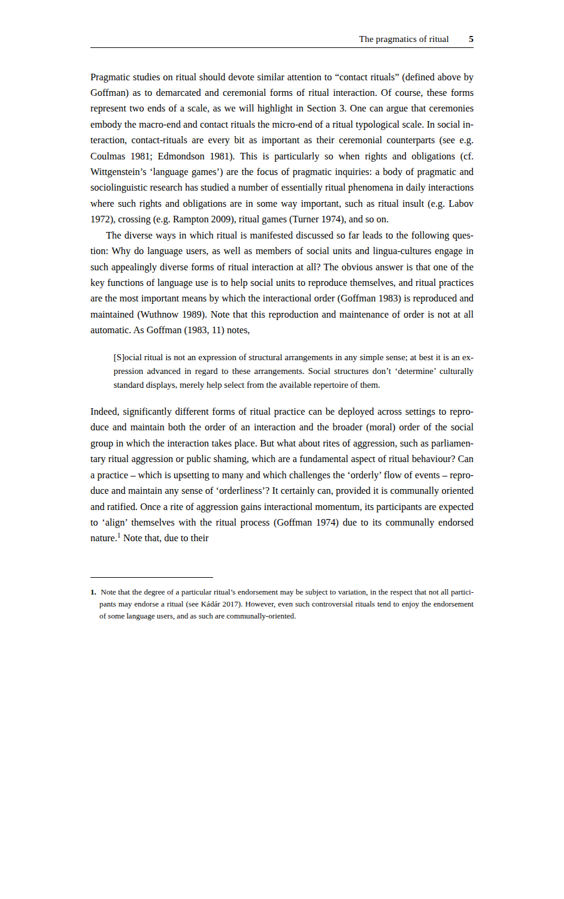The pragmatics of ritual 5
Pragmatic studies on ritual should devote similar attention to “contact rituals” (defined above by Goffman) as to demarcated and ceremonial forms of ritual interaction. Of course, these forms represent two ends of a scale, as we will highlight in Section 3. One can argue that ceremonies embody the macro-end and contact rituals the micro-end of a ritual typological scale. In social interaction, contact-rituals are every bit as important as their ceremonial counterparts (see e.g. Coulmas 1981; Edmondson 1981). This is particularly so when rights and obligations (cf. Wittgenstein’s ‘language games’) are the focus of pragmatic inquiries: a body of pragmatic and sociolinguistic research has studied a number of essentially ritual phenomena in daily interactions where such rights and obligations are in some way important, such as ritual insult (e.g. Labov 1972), crossing (e.g. Rampton 2009), ritual games (Turner 1974), and so on.
The diverse ways in which ritual is manifested discussed so far leads to the following question: Why do language users, as well as members of social units and lingua-cultures engage in such appealingly diverse forms of ritual interaction at all? The obvious answer is that one of the key functions of language use is to help social units to reproduce themselves, and ritual practices are the most important means by which the interactional order (Goffman 1983) is reproduced and maintained (Wuthnow 1989). Note that this reproduction and maintenance of order is not at all automatic. As Goffman (1983, 11) notes,
[S]ocial ritual is not an expression of structural arrangements in any simple sense; at best it is an expression advanced in regard to these arrangements. Social structures don’t ‘determine’ culturally standard displays, merely help select from the available repertoire of them.
Indeed, significantly different forms of ritual practice can be deployed across settings to reproduce and maintain both the order of an interaction and the broader (moral) order of the social group in which the interaction takes place. But what about rites of aggression, such as parliamentary ritual aggression or public shaming, which are a fundamental aspect of ritual behaviour? Can a practice – which is upsetting to many and which challenges the ‘orderly’ flow of events – reproduce and maintain any sense of ‘orderliness’? It certainly can, provided it is communally oriented and ratified. Once a rite of aggression gains interactional momentum, its participants are expected to ‘align’ themselves with the ritual process (Goffman 1974) due to its communally endorsed nature.1 Note that, due to their
1. Note that the degree of a particular ritual’s endorsement may be subject to variation, in the respect that not all participants may endorse a ritual (see Kádár 2017). However, even such controversial rituals tend to enjoy the endorsement of some language users, and as such are communally-oriented.